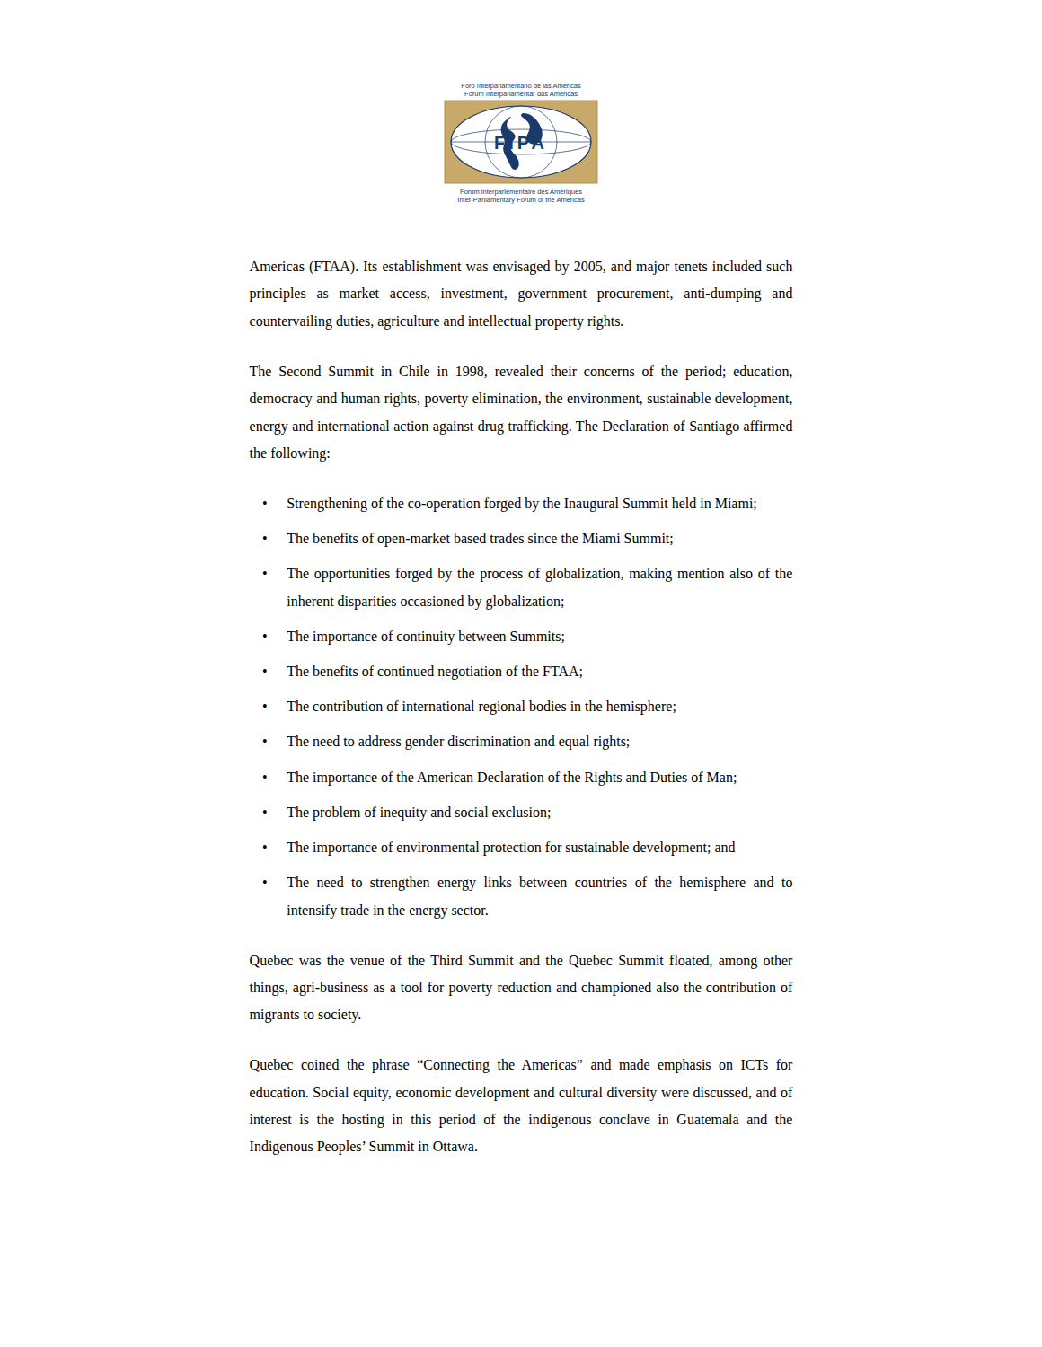Foro Interparlamentario de las Américas Fórum Interparlamentar das Américas FIPA Forum interparlementaire des Amériques Inter-Parliamentary Forum of the Americas
Americas (FTAA). Its establishment was envisaged by 2005, and major tenets included such principles as market access, investment, government procurement, anti-dumping and countervailing duties, agriculture and intellectual property rights.
The Second Summit in Chile in 1998, revealed their concerns of the period; education, democracy and human rights, poverty elimination, the environment, sustainable development, energy and international action against drug trafficking. The Declaration of Santiago affirmed the following:
Strengthening of the co-operation forged by the Inaugural Summit held in Miami;
The benefits of open-market based trades since the Miami Summit;
The opportunities forged by the process of globalization, making mention also of the inherent disparities occasioned by globalization;
The importance of continuity between Summits;
The benefits of continued negotiation of the FTAA;
The contribution of international regional bodies in the hemisphere;
The need to address gender discrimination and equal rights;
The importance of the American Declaration of the Rights and Duties of Man;
The problem of inequity and social exclusion;
The importance of environmental protection for sustainable development; and
The need to strengthen energy links between countries of the hemisphere and to intensify trade in the energy sector.
Quebec was the venue of the Third Summit and the Quebec Summit floated, among other things, agri-business as a tool for poverty reduction and championed also the contribution of migrants to society.
Quebec coined the phrase “Connecting the Americas” and made emphasis on ICTs for education. Social equity, economic development and cultural diversity were discussed, and of interest is the hosting in this period of the indigenous conclave in Guatemala and the Indigenous Peoples’ Summit in Ottawa.